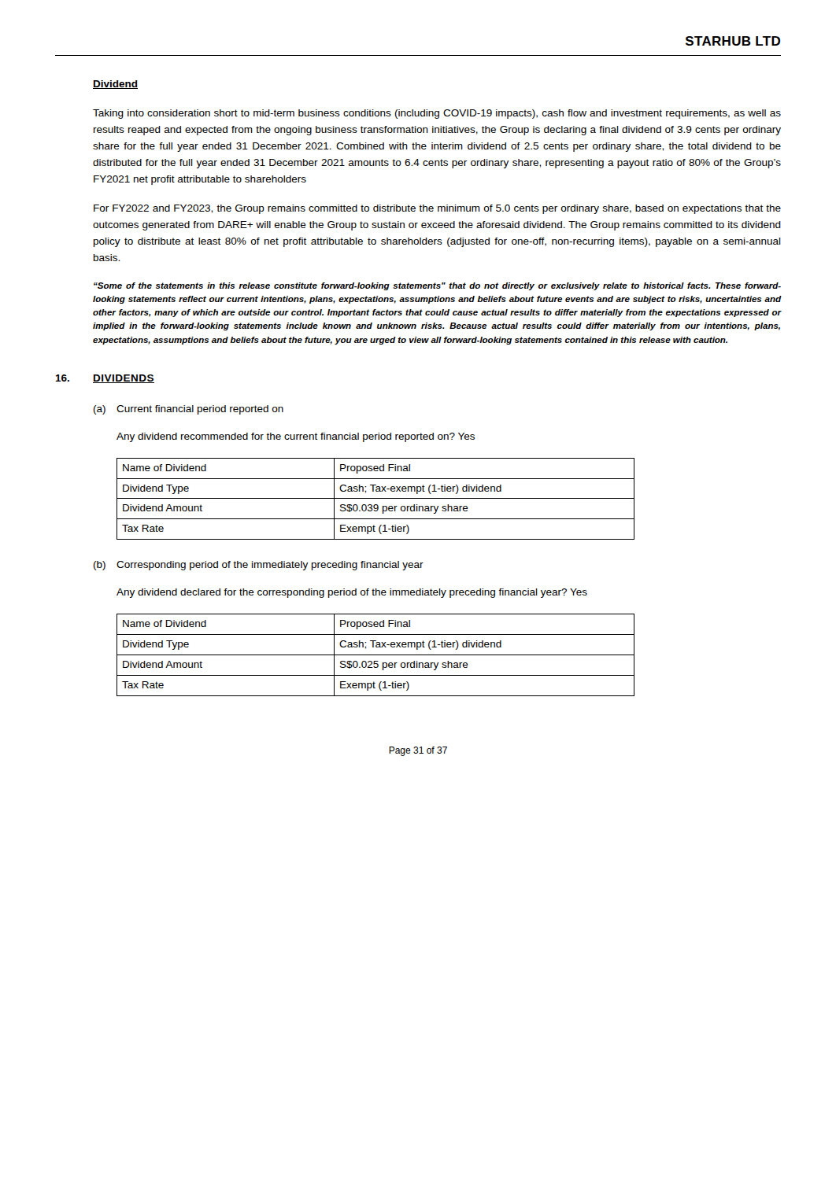STARHUB LTD
Dividend
Taking into consideration short to mid-term business conditions (including COVID-19 impacts), cash flow and investment requirements, as well as results reaped and expected from the ongoing business transformation initiatives, the Group is declaring a final dividend of 3.9 cents per ordinary share for the full year ended 31 December 2021. Combined with the interim dividend of 2.5 cents per ordinary share, the total dividend to be distributed for the full year ended 31 December 2021 amounts to 6.4 cents per ordinary share, representing a payout ratio of 80% of the Group’s FY2021 net profit attributable to shareholders
For FY2022 and FY2023, the Group remains committed to distribute the minimum of 5.0 cents per ordinary share, based on expectations that the outcomes generated from DARE+ will enable the Group to sustain or exceed the aforesaid dividend. The Group remains committed to its dividend policy to distribute at least 80% of net profit attributable to shareholders (adjusted for one-off, non-recurring items), payable on a semi-annual basis.
“Some of the statements in this release constitute forward-looking statements" that do not directly or exclusively relate to historical facts. These forward-looking statements reflect our current intentions, plans, expectations, assumptions and beliefs about future events and are subject to risks, uncertainties and other factors, many of which are outside our control. Important factors that could cause actual results to differ materially from the expectations expressed or implied in the forward-looking statements include known and unknown risks. Because actual results could differ materially from our intentions, plans, expectations, assumptions and beliefs about the future, you are urged to view all forward-looking statements contained in this release with caution.
16. DIVIDENDS
(a) Current financial period reported on
Any dividend recommended for the current financial period reported on? Yes
| Name of Dividend | Proposed Final |
| Dividend Type | Cash; Tax-exempt (1-tier) dividend |
| Dividend Amount | S$0.039 per ordinary share |
| Tax Rate | Exempt (1-tier) |
(b) Corresponding period of the immediately preceding financial year
Any dividend declared for the corresponding period of the immediately preceding financial year? Yes
| Name of Dividend | Proposed Final |
| Dividend Type | Cash; Tax-exempt (1-tier) dividend |
| Dividend Amount | S$0.025 per ordinary share |
| Tax Rate | Exempt (1-tier) |
Page 31 of 37